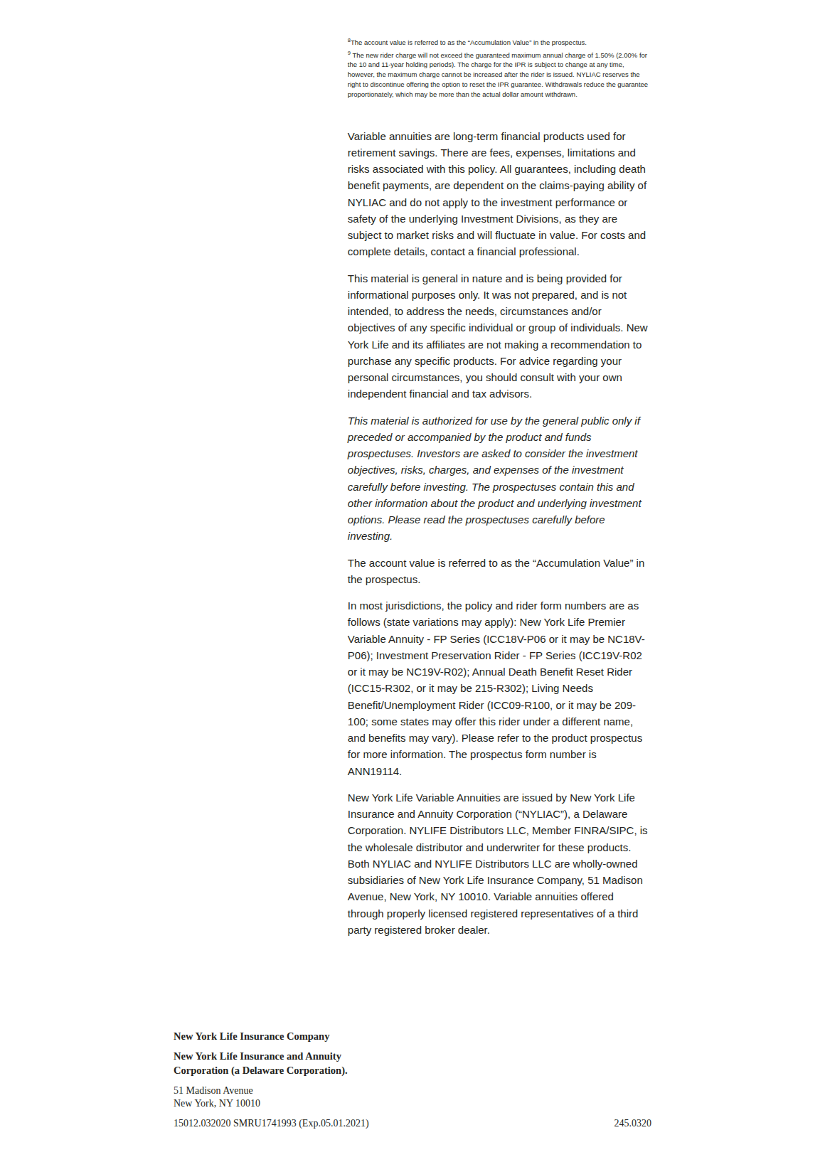8The account value is referred to as the “Accumulation Value” in the prospectus.
9 The new rider charge will not exceed the guaranteed maximum annual charge of 1.50% (2.00% for the 10 and 11-year holding periods). The charge for the IPR is subject to change at any time, however, the maximum charge cannot be increased after the rider is issued. NYLIAC reserves the right to discontinue offering the option to reset the IPR guarantee. Withdrawals reduce the guarantee proportionately, which may be more than the actual dollar amount withdrawn.
Variable annuities are long-term financial products used for retirement savings. There are fees, expenses, limitations and risks associated with this policy. All guarantees, including death benefit payments, are dependent on the claims-paying ability of NYLIAC and do not apply to the investment performance or safety of the underlying Investment Divisions, as they are subject to market risks and will fluctuate in value. For costs and complete details, contact a financial professional.
This material is general in nature and is being provided for informational purposes only. It was not prepared, and is not intended, to address the needs, circumstances and/or objectives of any specific individual or group of individuals. New York Life and its affiliates are not making a recommendation to purchase any specific products. For advice regarding your personal circumstances, you should consult with your own independent financial and tax advisors.
This material is authorized for use by the general public only if preceded or accompanied by the product and funds prospectuses. Investors are asked to consider the investment objectives, risks, charges, and expenses of the investment carefully before investing. The prospectuses contain this and other information about the product and underlying investment options. Please read the prospectuses carefully before investing.
The account value is referred to as the “Accumulation Value” in the prospectus.
In most jurisdictions, the policy and rider form numbers are as follows (state variations may apply): New York Life Premier Variable Annuity - FP Series (ICC18V-P06 or it may be NC18V-P06); Investment Preservation Rider - FP Series (ICC19V-R02 or it may be NC19V-R02); Annual Death Benefit Reset Rider (ICC15-R302, or it may be 215-R302); Living Needs Benefit/Unemployment Rider (ICC09-R100, or it may be 209-100; some states may offer this rider under a different name, and benefits may vary). Please refer to the product prospectus for more information. The prospectus form number is ANN19114.
New York Life Variable Annuities are issued by New York Life Insurance and Annuity Corporation (“NYLIAC”), a Delaware Corporation. NYLIFE Distributors LLC, Member FINRA/SIPC, is the wholesale distributor and underwriter for these products. Both NYLIAC and NYLIFE Distributors LLC are wholly-owned subsidiaries of New York Life Insurance Company, 51 Madison Avenue, New York, NY 10010. Variable annuities offered through properly licensed registered representatives of a third party registered broker dealer.
New York Life Insurance Company
New York Life Insurance and Annuity
Corporation (a Delaware Corporation).
51 Madison Avenue
New York, NY 10010
15012.032020 SMRU1741993 (Exp.05.01.2021) 245.0320